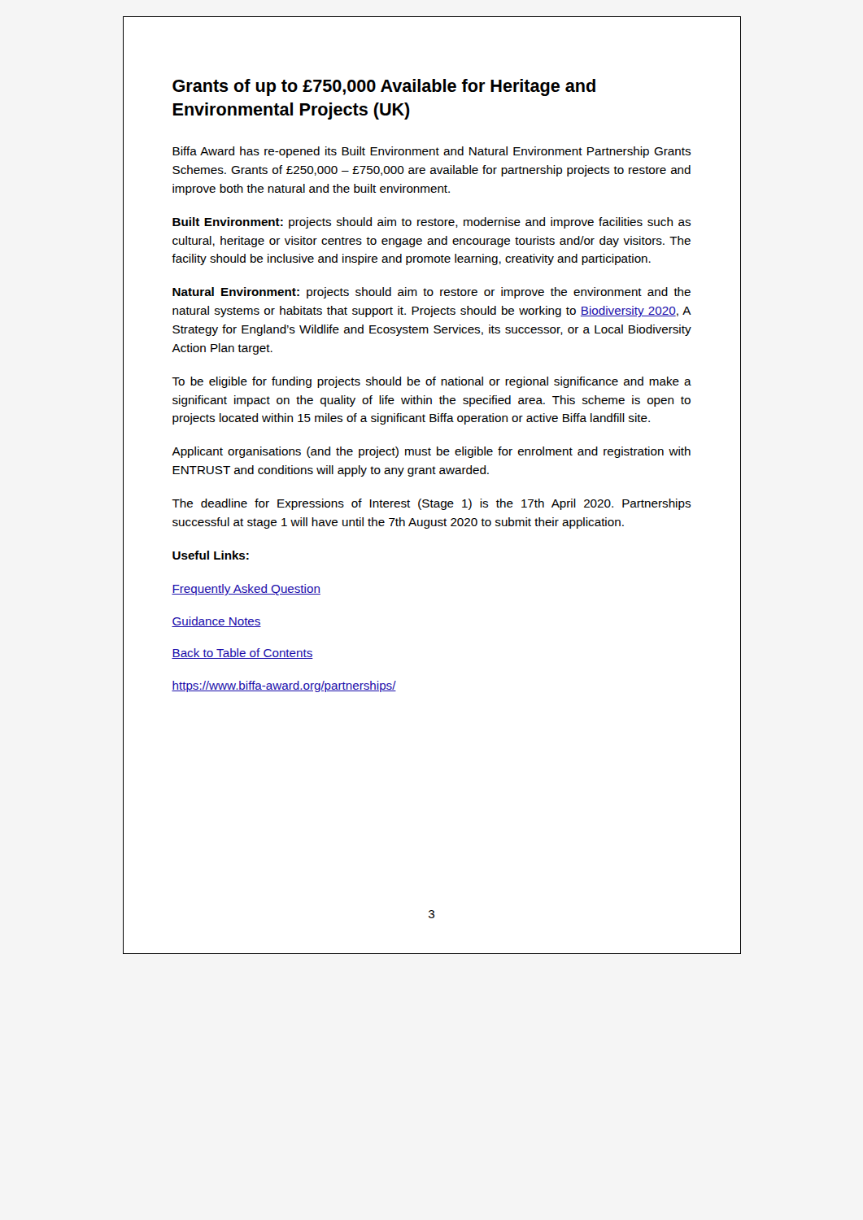Grants of up to £750,000 Available for Heritage and Environmental Projects (UK)
Biffa Award has re-opened its Built Environment and Natural Environment Partnership Grants Schemes. Grants of £250,000 – £750,000 are available for partnership projects to restore and improve both the natural and the built environment.
Built Environment: projects should aim to restore, modernise and improve facilities such as cultural, heritage or visitor centres to engage and encourage tourists and/or day visitors. The facility should be inclusive and inspire and promote learning, creativity and participation.
Natural Environment: projects should aim to restore or improve the environment and the natural systems or habitats that support it. Projects should be working to Biodiversity 2020, A Strategy for England’s Wildlife and Ecosystem Services, its successor, or a Local Biodiversity Action Plan target.
To be eligible for funding projects should be of national or regional significance and make a significant impact on the quality of life within the specified area. This scheme is open to projects located within 15 miles of a significant Biffa operation or active Biffa landfill site.
Applicant organisations (and the project) must be eligible for enrolment and registration with ENTRUST and conditions will apply to any grant awarded.
The deadline for Expressions of Interest (Stage 1) is the 17th April 2020. Partnerships successful at stage 1 will have until the 7th August 2020 to submit their application.
Useful Links:
Frequently Asked Question
Guidance Notes
Back to Table of Contents
https://www.biffa-award.org/partnerships/
3